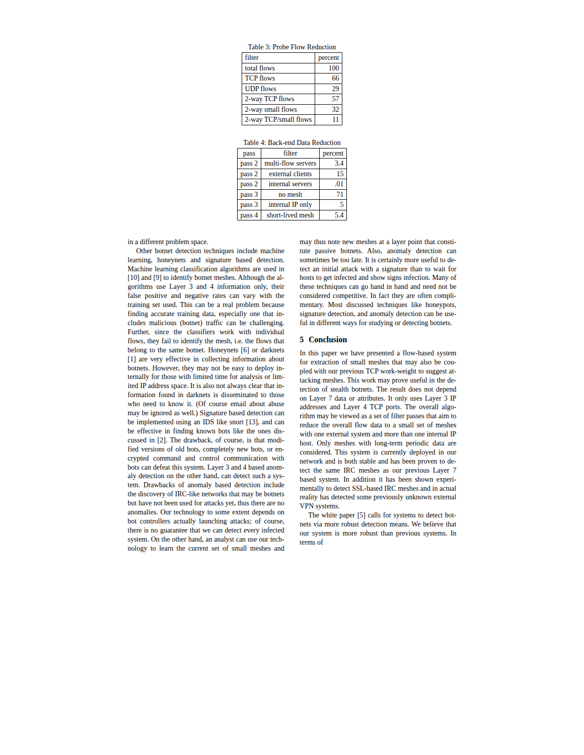Table 3: Probe Flow Reduction
| filter | percent |
| --- | --- |
| total flows | 100 |
| TCP flows | 66 |
| UDP flows | 29 |
| 2-way TCP flows | 57 |
| 2-way small flows | 32 |
| 2-way TCP/small flows | 11 |
Table 4: Back-end Data Reduction
| pass | filter | percent |
| --- | --- | --- |
| pass 2 | multi-flow servers | 3.4 |
| pass 2 | external clients | 15 |
| pass 2 | internal servers | .01 |
| pass 3 | no mesh | 71 |
| pass 3 | internal IP only | 5 |
| pass 4 | short-lived mesh | 5.4 |
in a different problem space.
Other botnet detection techniques include machine learning, honeynets and signature based detection. Machine learning classification algorithms are used in [10] and [9] to identify botnet meshes. Although the algorithms use Layer 3 and 4 information only, their false positive and negative rates can vary with the training set used. This can be a real problem because finding accurate training data, especially one that includes malicious (botnet) traffic can be challenging. Further, since the classifiers work with individual flows, they fail to identify the mesh, i.e. the flows that belong to the same botnet. Honeynets [6] or darknets [1] are very effective in collecting information about botnets. However, they may not be easy to deploy internally for those with limited time for analysis or limited IP address space. It is also not always clear that information found in darknets is disseminated to those who need to know it. (Of course email about abuse may be ignored as well.) Signature based detection can be implemented using an IDS like snort [13], and can be effective in finding known bots like the ones discussed in [2]. The drawback, of course, is that modified versions of old bots, completely new bots, or encrypted command and control communication with bots can defeat this system. Layer 3 and 4 based anomaly detection on the other hand, can detect such a system. Drawbacks of anomaly based detection include the discovery of IRC-like networks that may be botnets but have not been used for attacks yet, thus there are no anomalies. Our technology to some extent depends on bot controllers actually launching attacks; of course, there is no guarantee that we can detect every infected system. On the other hand, an analyst can use our technology to learn the current set of small meshes and may thus note new meshes at a layer point that constitute passive botnets. Also, anomaly detection can sometimes be too late. It is certainly more useful to detect an initial attack with a signature than to wait for hosts to get infected and show signs infection. Many of these techniques can go hand in hand and need not be considered competitive. In fact they are often complimentary. Most discussed techniques like honeypots, signature detection, and anomaly detection can be useful in different ways for studying or detecting botnets.
5 Conclusion
In this paper we have presented a flow-based system for extraction of small meshes that may also be coupled with our previous TCP work-weight to suggest attacking meshes. This work may prove useful in the detection of stealth botnets. The result does not depend on Layer 7 data or attributes. It only uses Layer 3 IP addresses and Layer 4 TCP ports. The overall algorithm may be viewed as a set of filter passes that aim to reduce the overall flow data to a small set of meshes with one external system and more than one internal IP host. Only meshes with long-term periodic data are considered. This system is currently deployed in our network and is both stable and has been proven to detect the same IRC meshes as our previous Layer 7 based system. In addition it has been shown experimentally to detect SSL-based IRC meshes and in actual reality has detected some previously unknown external VPN systems.
The white paper [5] calls for systems to detect botnets via more robust detection means. We believe that our system is more robust than previous systems. In terms of